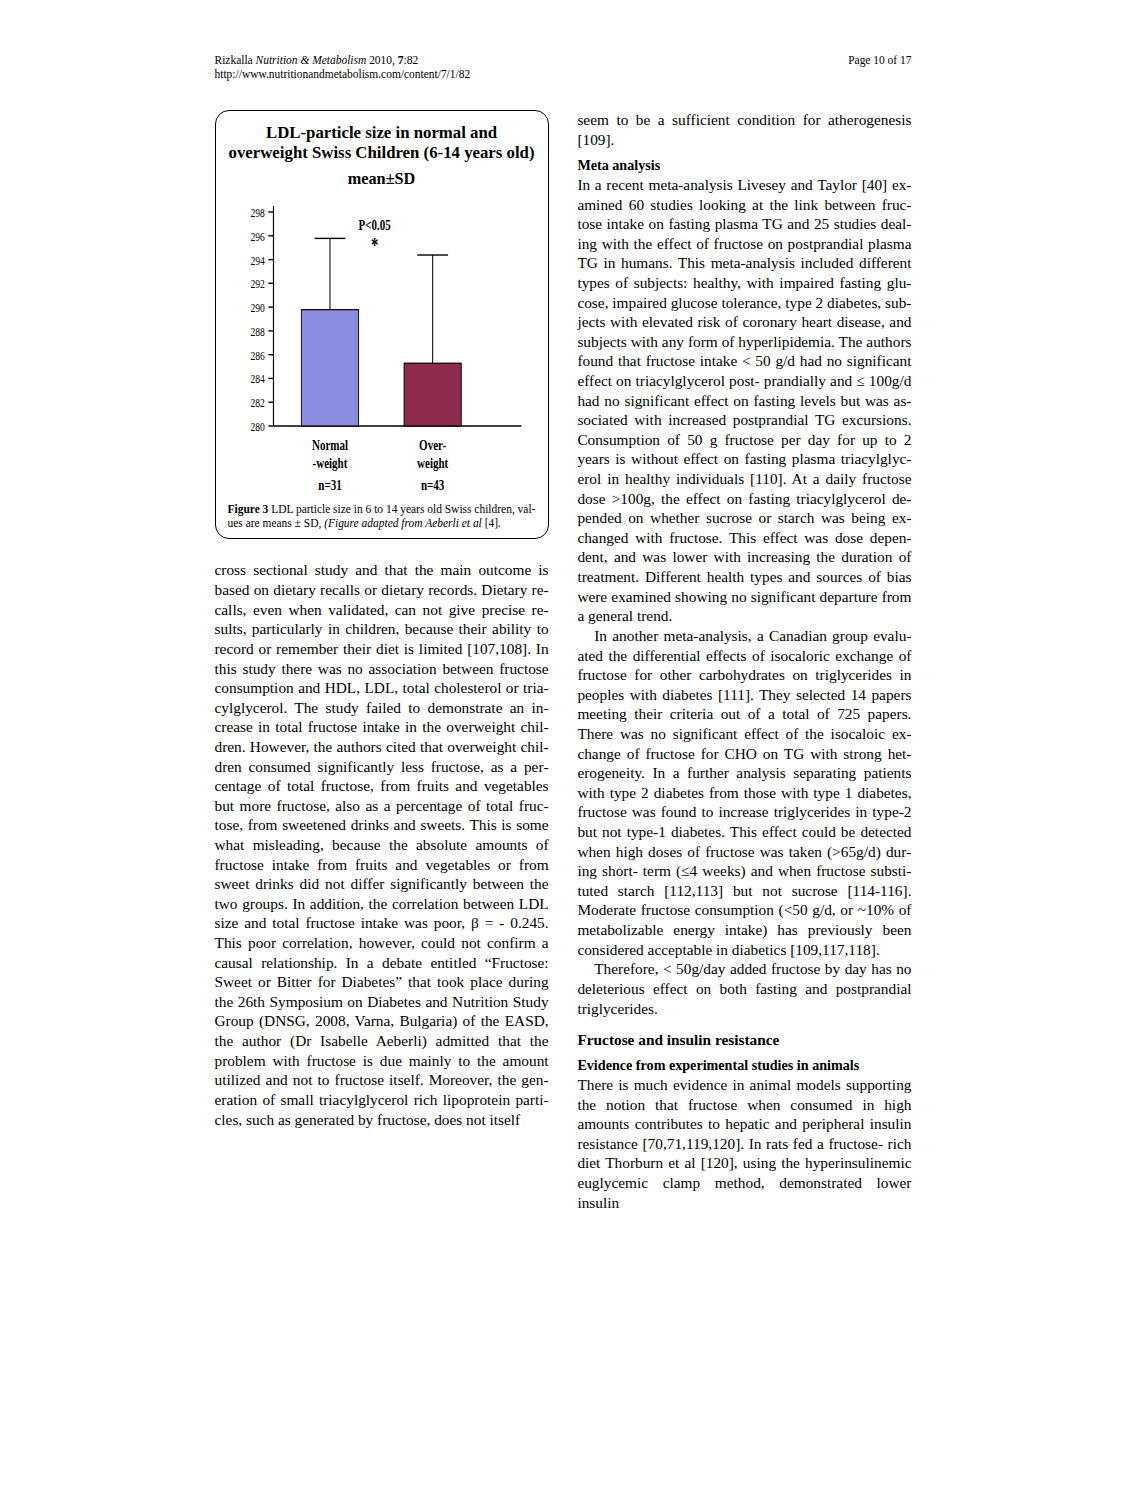Rizkalla Nutrition & Metabolism 2010, 7:82 http://www.nutritionandmetabolism.com/content/7/1/82
Page 10 of 17
LDL-particle size in normal and
overweight Swiss Children (6-14 years old)
mean±SD
298 296 294 292 290 288 286 284 282 280 P<0.05 * Normal -weight Over- weight n=31 n=43
Figure 3 LDL particle size in 6 to 14 years old Swiss children, values are means ± SD, (Figure adapted from Aeberli et al [4].
cross sectional study and that the main outcome is based on dietary recalls or dietary records. Dietary recalls, even when validated, can not give precise results, particularly in children, because their ability to record or remember their diet is limited [107,108]. In this study there was no association between fructose consumption and HDL, LDL, total cholesterol or triacylglycerol. The study failed to demonstrate an increase in total fructose intake in the overweight children. However, the authors cited that overweight children consumed significantly less fructose, as a percentage of total fructose, from fruits and vegetables but more fructose, also as a percentage of total fructose, from sweetened drinks and sweets. This is some what misleading, because the absolute amounts of fructose intake from fruits and vegetables or from sweet drinks did not differ significantly between the two groups. In addition, the correlation between LDL size and total fructose intake was poor, β = - 0.245. This poor correlation, however, could not confirm a causal relationship. In a debate entitled “Fructose: Sweet or Bitter for Diabetes” that took place during the 26th Symposium on Diabetes and Nutrition Study Group (DNSG, 2008, Varna, Bulgaria) of the EASD, the author (Dr Isabelle Aeberli) admitted that the problem with fructose is due mainly to the amount utilized and not to fructose itself. Moreover, the generation of small triacylglycerol rich lipoprotein particles, such as generated by fructose, does not itself
seem to be a sufficient condition for atherogenesis [109].
Meta analysis
In a recent meta-analysis Livesey and Taylor [40] examined 60 studies looking at the link between fructose intake on fasting plasma TG and 25 studies dealing with the effect of fructose on postprandial plasma TG in humans. This meta-analysis included different types of subjects: healthy, with impaired fasting glucose, impaired glucose tolerance, type 2 diabetes, subjects with elevated risk of coronary heart disease, and subjects with any form of hyperlipidemia. The authors found that fructose intake < 50 g/d had no significant effect on triacylglycerol post- prandially and ≤ 100g/d had no significant effect on fasting levels but was associated with increased postprandial TG excursions. Consumption of 50 g fructose per day for up to 2 years is without effect on fasting plasma triacylglycerol in healthy individuals [110]. At a daily fructose dose >100g, the effect on fasting triacylglycerol depended on whether sucrose or starch was being exchanged with fructose. This effect was dose dependent, and was lower with increasing the duration of treatment. Different health types and sources of bias were examined showing no significant departure from a general trend.
In another meta-analysis, a Canadian group evaluated the differential effects of isocaloric exchange of fructose for other carbohydrates on triglycerides in peoples with diabetes [111]. They selected 14 papers meeting their criteria out of a total of 725 papers. There was no significant effect of the isocaloic exchange of fructose for CHO on TG with strong heterogeneity. In a further analysis separating patients with type 2 diabetes from those with type 1 diabetes, fructose was found to increase triglycerides in type-2 but not type-1 diabetes. This effect could be detected when high doses of fructose was taken (>65g/d) during short- term (≤4 weeks) and when fructose substituted starch [112,113] but not sucrose [114-116]. Moderate fructose consumption (<50 g/d, or ~10% of metabolizable energy intake) has previously been considered acceptable in diabetics [109,117,118].
Therefore, < 50g/day added fructose by day has no deleterious effect on both fasting and postprandial triglycerides.
Fructose and insulin resistance
Evidence from experimental studies in animals
There is much evidence in animal models supporting the notion that fructose when consumed in high amounts contributes to hepatic and peripheral insulin resistance [70,71,119,120]. In rats fed a fructose- rich diet Thorburn et al [120], using the hyperinsulinemic euglycemic clamp method, demonstrated lower insulin